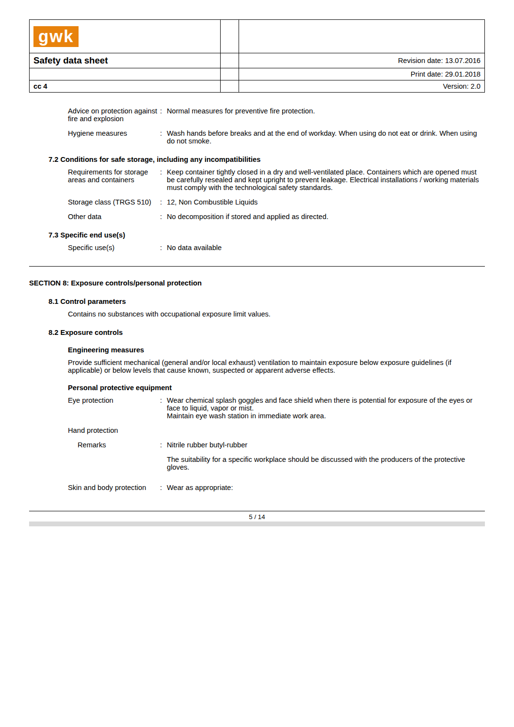| gwk | | |
| Safety data sheet | | Revision date: 13.07.2016 |
| | | Print date: 29.01.2018 |
| cc 4 | | Version: 2.0 |
Advice on protection against fire and explosion
:
Normal measures for preventive fire protection.
Hygiene measures
:
Wash hands before breaks and at the end of workday. When using do not eat or drink. When using do not smoke.
7.2 Conditions for safe storage, including any incompatibilities
Requirements for storage areas and containers
:
Keep container tightly closed in a dry and well-ventilated place. Containers which are opened must be carefully resealed and kept upright to prevent leakage. Electrical installations / working materials must comply with the technological safety standards.
Storage class (TRGS 510)
:
12, Non Combustible Liquids
Other data
:
No decomposition if stored and applied as directed.
7.3 Specific end use(s)
Specific use(s)
:
No data available
SECTION 8: Exposure controls/personal protection
8.1 Control parameters
Contains no substances with occupational exposure limit values.
8.2 Exposure controls
Engineering measures
Provide sufficient mechanical (general and/or local exhaust) ventilation to maintain exposure below exposure guidelines (if applicable) or below levels that cause known, suspected or apparent adverse effects.
Personal protective equipment
Eye protection
:
Wear chemical splash goggles and face shield when there is potential for exposure of the eyes or face to liquid, vapor or mist.
Maintain eye wash station in immediate work area.
Hand protection
Remarks
:
Nitrile rubber butyl-rubber
The suitability for a specific workplace should be discussed with the producers of the protective gloves.
Skin and body protection
:
Wear as appropriate:
5 / 14